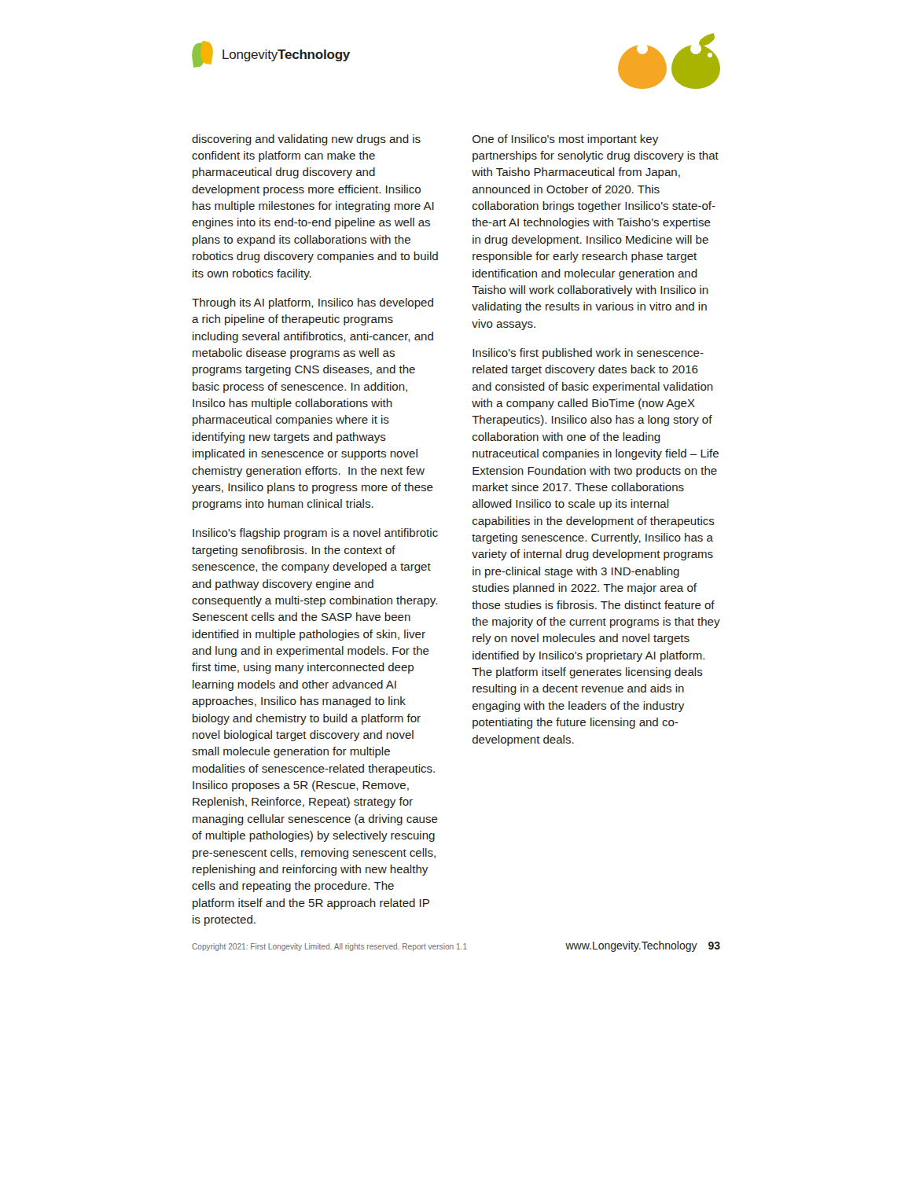Longevity Technology
discovering and validating new drugs and is confident its platform can make the pharmaceutical drug discovery and development process more efficient. Insilico has multiple milestones for integrating more AI engines into its end-to-end pipeline as well as plans to expand its collaborations with the robotics drug discovery companies and to build its own robotics facility.
Through its AI platform, Insilico has developed a rich pipeline of therapeutic programs including several antifibrotics, anti-cancer, and metabolic disease programs as well as programs targeting CNS diseases, and the basic process of senescence. In addition, Insilco has multiple collaborations with pharmaceutical companies where it is identifying new targets and pathways implicated in senescence or supports novel chemistry generation efforts. In the next few years, Insilico plans to progress more of these programs into human clinical trials.
Insilico's flagship program is a novel antifibrotic targeting senofibrosis. In the context of senescence, the company developed a target and pathway discovery engine and consequently a multi-step combination therapy. Senescent cells and the SASP have been identified in multiple pathologies of skin, liver and lung and in experimental models. For the first time, using many interconnected deep learning models and other advanced AI approaches, Insilico has managed to link biology and chemistry to build a platform for novel biological target discovery and novel small molecule generation for multiple modalities of senescence-related therapeutics. Insilico proposes a 5R (Rescue, Remove, Replenish, Reinforce, Repeat) strategy for managing cellular senescence (a driving cause of multiple pathologies) by selectively rescuing pre-senescent cells, removing senescent cells, replenishing and reinforcing with new healthy cells and repeating the procedure. The platform itself and the 5R approach related IP is protected.
One of Insilico's most important key partnerships for senolytic drug discovery is that with Taisho Pharmaceutical from Japan, announced in October of 2020. This collaboration brings together Insilico's state-of-the-art AI technologies with Taisho's expertise in drug development. Insilico Medicine will be responsible for early research phase target identification and molecular generation and Taisho will work collaboratively with Insilico in validating the results in various in vitro and in vivo assays.
Insilico's first published work in senescence-related target discovery dates back to 2016 and consisted of basic experimental validation with a company called BioTime (now AgeX Therapeutics). Insilico also has a long story of collaboration with one of the leading nutraceutical companies in longevity field – Life Extension Foundation with two products on the market since 2017. These collaborations allowed Insilico to scale up its internal capabilities in the development of therapeutics targeting senescence. Currently, Insilico has a variety of internal drug development programs in pre-clinical stage with 3 IND-enabling studies planned in 2022. The major area of those studies is fibrosis. The distinct feature of the majority of the current programs is that they rely on novel molecules and novel targets identified by Insilico's proprietary AI platform. The platform itself generates licensing deals resulting in a decent revenue and aids in engaging with the leaders of the industry potentiating the future licensing and co-development deals.
Copyright 2021: First Longevity Limited. All rights reserved. Report version 1.1
www.Longevity.Technology 93